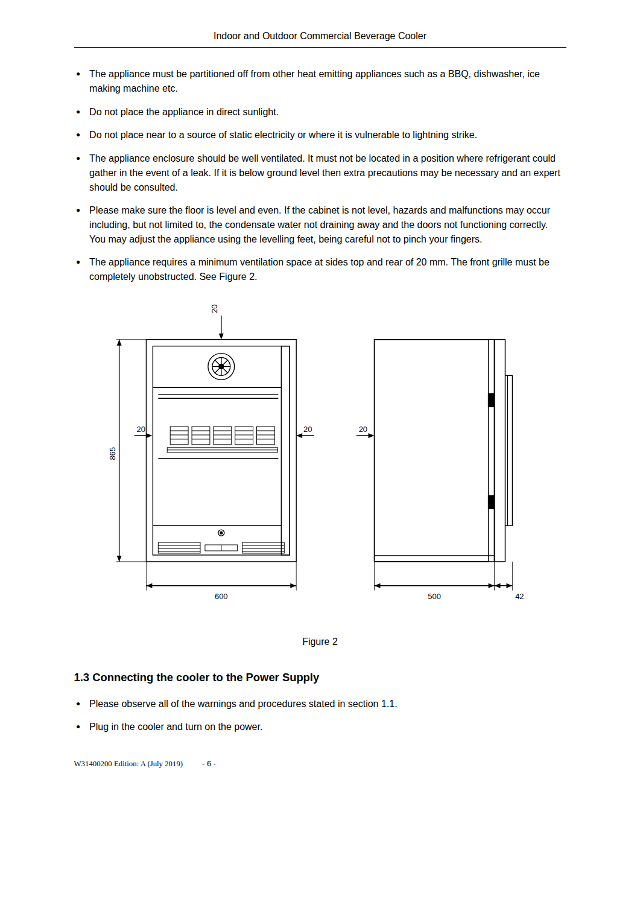Indoor and Outdoor Commercial Beverage Cooler
The appliance must be partitioned off from other heat emitting appliances such as a BBQ, dishwasher, ice making machine etc.
Do not place the appliance in direct sunlight.
Do not place near to a source of static electricity or where it is vulnerable to lightning strike.
The appliance enclosure should be well ventilated. It must not be located in a position where refrigerant could gather in the event of a leak. If it is below ground level then extra precautions may be necessary and an expert should be consulted.
Please make sure the floor is level and even. If the cabinet is not level, hazards and malfunctions may occur including, but not limited to, the condensate water not draining away and the doors not functioning correctly. You may adjust the appliance using the levelling feet, being careful not to pinch your fingers.
The appliance requires a minimum ventilation space at sides top and rear of 20 mm. The front grille must be completely unobstructed. See Figure 2.
20 865 20 20 20 600 500 42
Figure 2
1.3 Connecting the cooler to the Power Supply
Please observe all of the warnings and procedures stated in section 1.1.
Plug in the cooler and turn on the power.
W31400200 Edition: A (July 2019) - 6 -